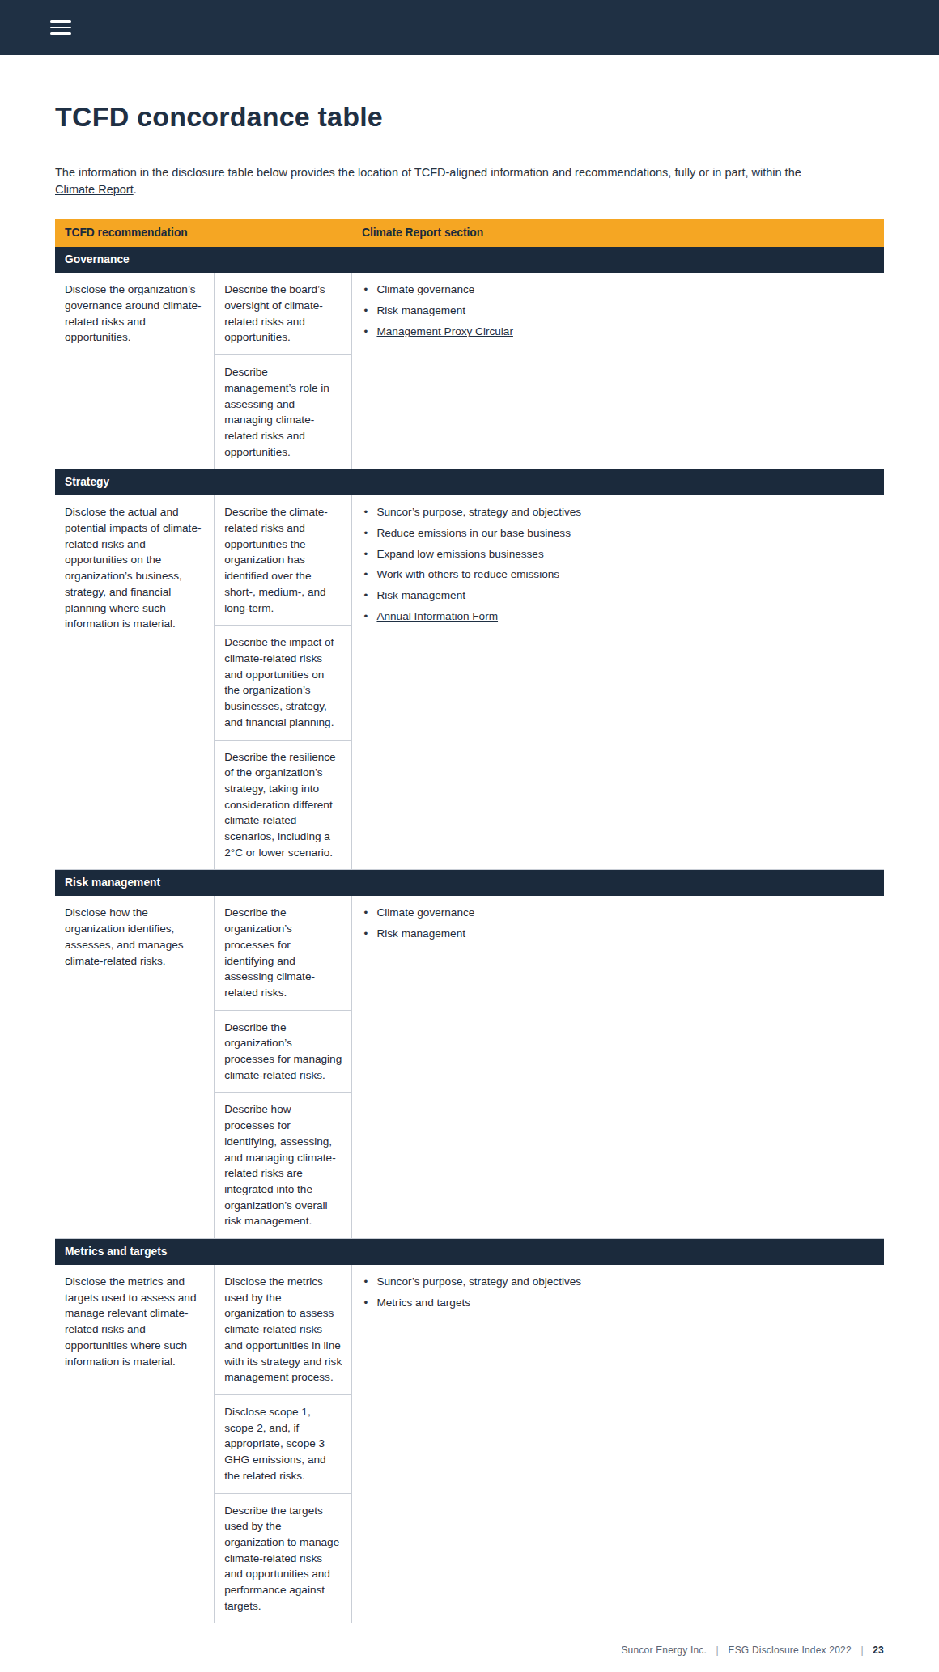TCFD concordance table
The information in the disclosure table below provides the location of TCFD-aligned information and recommendations, fully or in part, within the Climate Report.
| TCFD recommendation | Climate Report section |
| --- | --- |
| Governance |
| Disclose the organization’s governance around climate-related risks and opportunities. | Describe the board’s oversight of climate-related risks and opportunities. | Climate governance Risk management Management Proxy Circular |
| Describe management’s role in assessing and managing climate-related risks and opportunities. |
| Strategy |
| Disclose the actual and potential impacts of climate-related risks and opportunities on the organization’s business, strategy, and financial planning where such information is material. | Describe the climate-related risks and opportunities the organization has identified over the short-, medium-, and long-term. | Suncor’s purpose, strategy and objectives Reduce emissions in our base business Expand low emissions businesses Work with others to reduce emissions Risk management Annual Information Form |
| Describe the impact of climate-related risks and opportunities on the organization’s businesses, strategy, and financial planning. |
| Describe the resilience of the organization’s strategy, taking into consideration different climate-related scenarios, including a 2°C or lower scenario. |
| Risk management |
| Disclose how the organization identifies, assesses, and manages climate-related risks. | Describe the organization’s processes for identifying and assessing climate-related risks. | Climate governance Risk management |
| Describe the organization’s processes for managing climate-related risks. |
| Describe how processes for identifying, assessing, and managing climate-related risks are integrated into the organization’s overall risk management. |
| Metrics and targets |
| Disclose the metrics and targets used to assess and manage relevant climate-related risks and opportunities where such information is material. | Disclose the metrics used by the organization to assess climate-related risks and opportunities in line with its strategy and risk management process. | Suncor’s purpose, strategy and objectives Metrics and targets |
| Disclose scope 1, scope 2, and, if appropriate, scope 3 GHG emissions, and the related risks. |
| Describe the targets used by the organization to manage climate-related risks and opportunities and performance against targets. |
Suncor Energy Inc. | ESG Disclosure Index 2022 | 23